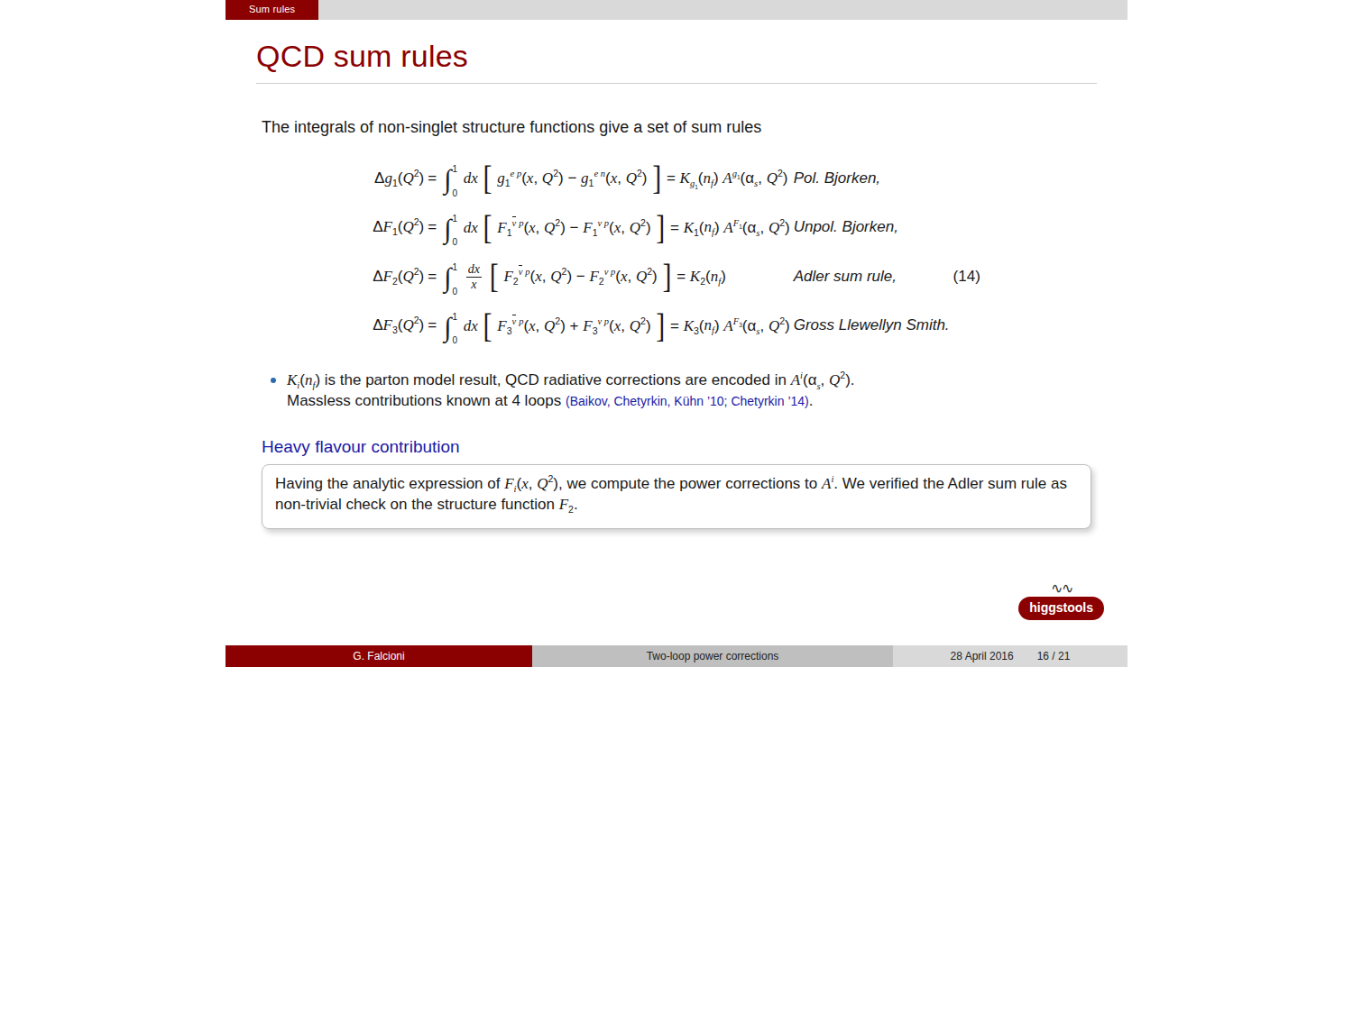Sum rules
QCD sum rules
The integrals of non-singlet structure functions give a set of sum rules
| Δ g 1 ( Q 2 ) | = | ∫ 1 0 dx [ g 1 e p ( x , Q 2 ) − g 1 e n ( x , Q 2 ) ] = K g 1 ( n f ) A g 1 (α s , Q 2 ) | Pol. Bjorken, | |
| Δ F 1 ( Q 2 ) | = | ∫ 1 0 dx [ F 1 ν p ( x , Q 2 ) − F 1 ν p ( x , Q 2 ) ] = K 1 ( n f ) A F 1 (α s , Q 2 ) | Unpol. Bjorken, | |
| Δ F 2 ( Q 2 ) | = | ∫ 1 0 dx x [ F 2 ν p ( x , Q 2 ) − F 2 ν p ( x , Q 2 ) ] = K 2 ( n f ) | Adler sum rule, | (14) |
| Δ F 3 ( Q 2 ) | = | ∫ 1 0 dx [ F 3 ν p ( x , Q 2 ) + F 3 ν p ( x , Q 2 ) ] = K 3 ( n f ) A F 3 (α s , Q 2 ) | Gross Llewellyn Smith. | |
Ki(nf) is the parton model result, QCD radiative corrections are encoded in Ai(αs, Q2).
Massless contributions known at 4 loops (Baikov, Chetyrkin, Kühn ’10; Chetyrkin ’14).
Heavy flavour contribution
Having the analytic expression of Fi(x, Q2), we compute the power corrections to Ai. We verified the Adler sum rule as non-trivial check on the structure function F2.
∿∿
higgstools
G. Falcioni
Two-loop power corrections
28 April 201616 / 21